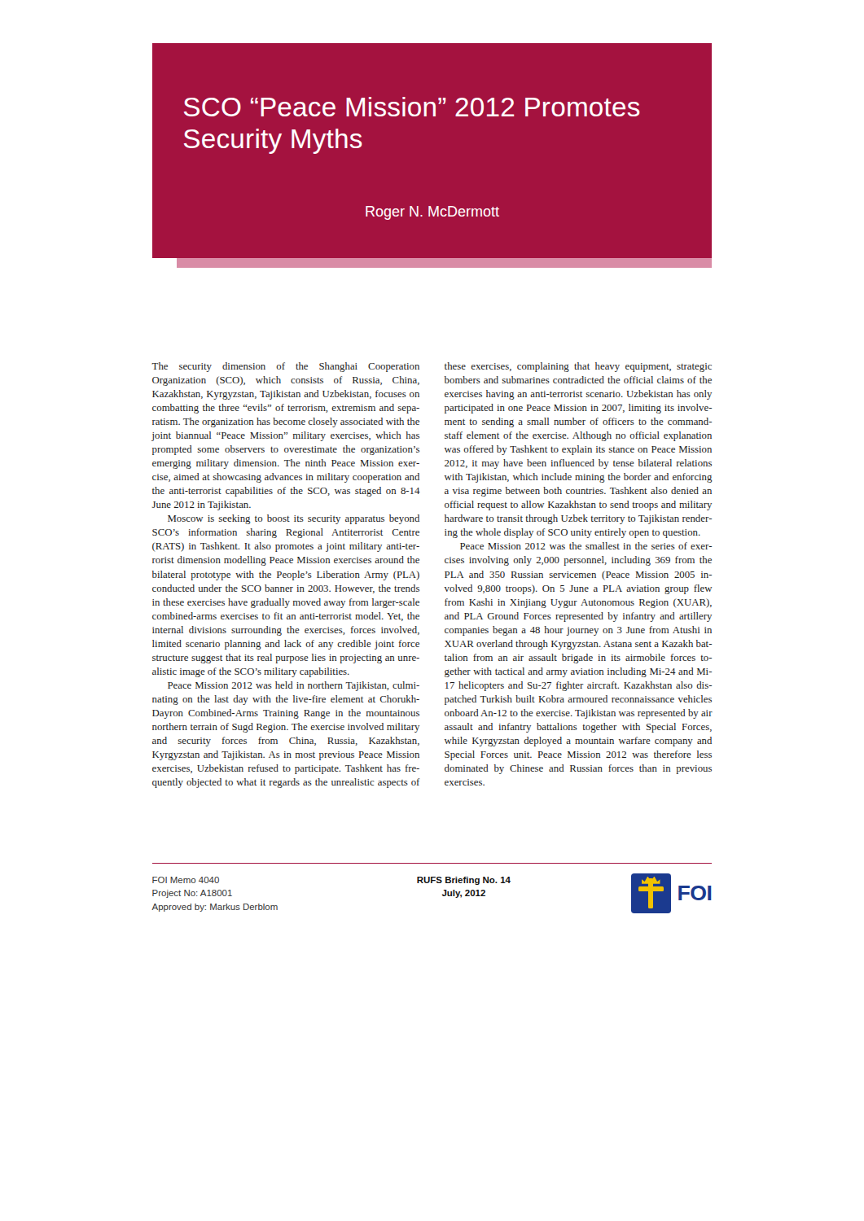SCO “Peace Mission” 2012 Promotes Security Myths
Roger N. McDermott
The security dimension of the Shanghai Cooperation Organization (SCO), which consists of Russia, China, Kazakhstan, Kyrgyzstan, Tajikistan and Uzbekistan, focuses on combatting the three “evils” of terrorism, extremism and separatism. The organization has become closely associated with the joint biannual “Peace Mission” military exercises, which has prompted some observers to overestimate the organization’s emerging military dimension. The ninth Peace Mission exercise, aimed at showcasing advances in military cooperation and the anti-terrorist capabilities of the SCO, was staged on 8-14 June 2012 in Tajikistan.
Moscow is seeking to boost its security apparatus beyond SCO’s information sharing Regional Antiterrorist Centre (RATS) in Tashkent. It also promotes a joint military anti-terrorist dimension modelling Peace Mission exercises around the bilateral prototype with the People’s Liberation Army (PLA) conducted under the SCO banner in 2003. However, the trends in these exercises have gradually moved away from larger-scale combined-arms exercises to fit an anti-terrorist model. Yet, the internal divisions surrounding the exercises, forces involved, limited scenario planning and lack of any credible joint force structure suggest that its real purpose lies in projecting an unrealistic image of the SCO’s military capabilities.
Peace Mission 2012 was held in northern Tajikistan, culminating on the last day with the live-fire element at Chorukh-Dayron Combined-Arms Training Range in the mountainous northern terrain of Sugd Region. The exercise involved military and security forces from China, Russia, Kazakhstan, Kyrgyzstan and Tajikistan. As in most previous Peace Mission exercises, Uzbekistan refused to participate. Tashkent has frequently objected to what it regards as the unrealistic aspects of these exercises, complaining that heavy equipment, strategic bombers and submarines contradicted the official claims of the exercises having an anti-terrorist scenario. Uzbekistan has only participated in one Peace Mission in 2007, limiting its involvement to sending a small number of officers to the command-staff element of the exercise. Although no official explanation was offered by Tashkent to explain its stance on Peace Mission 2012, it may have been influenced by tense bilateral relations with Tajikistan, which include mining the border and enforcing a visa regime between both countries. Tashkent also denied an official request to allow Kazakhstan to send troops and military hardware to transit through Uzbek territory to Tajikistan rendering the whole display of SCO unity entirely open to question.
Peace Mission 2012 was the smallest in the series of exercises involving only 2,000 personnel, including 369 from the PLA and 350 Russian servicemen (Peace Mission 2005 involved 9,800 troops). On 5 June a PLA aviation group flew from Kashi in Xinjiang Uygur Autonomous Region (XUAR), and PLA Ground Forces represented by infantry and artillery companies began a 48 hour journey on 3 June from Atushi in XUAR overland through Kyrgyzstan. Astana sent a Kazakh battalion from an air assault brigade in its airmobile forces together with tactical and army aviation including Mi-24 and Mi-17 helicopters and Su-27 fighter aircraft. Kazakhstan also dispatched Turkish built Kobra armoured reconnaissance vehicles onboard An-12 to the exercise. Tajikistan was represented by air assault and infantry battalions together with Special Forces, while Kyrgyzstan deployed a mountain warfare company and Special Forces unit. Peace Mission 2012 was therefore less dominated by Chinese and Russian forces than in previous exercises.
FOI Memo 4040
Project No: A18001
Approved by: Markus Derblom
RUFS Briefing No. 14
July, 2012
FOI